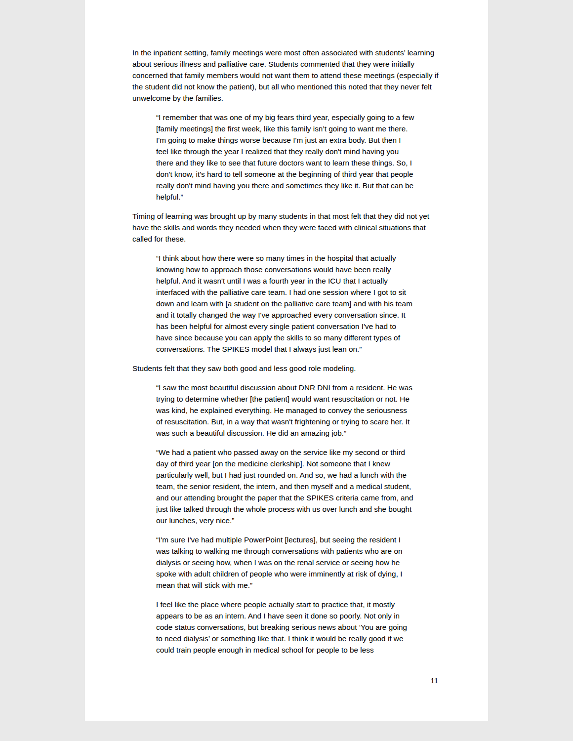In the inpatient setting, family meetings were most often associated with students’ learning about serious illness and palliative care. Students commented that they were initially concerned that family members would not want them to attend these meetings (especially if the student did not know the patient), but all who mentioned this noted that they never felt unwelcome by the families.
“I remember that was one of my big fears third year, especially going to a few [family meetings] the first week, like this family isn’t going to want me there. I'm going to make things worse because I'm just an extra body. But then I feel like through the year I realized that they really don't mind having you there and they like to see that future doctors want to learn these things. So, I don't know, it's hard to tell someone at the beginning of third year that people really don't mind having you there and sometimes they like it. But that can be helpful.”
Timing of learning was brought up by many students in that most felt that they did not yet have the skills and words they needed when they were faced with clinical situations that called for these.
“I think about how there were so many times in the hospital that actually knowing how to approach those conversations would have been really helpful. And it wasn't until I was a fourth year in the ICU that I actually interfaced with the palliative care team. I had one session where I got to sit down and learn with [a student on the palliative care team] and with his team and it totally changed the way I've approached every conversation since. It has been helpful for almost every single patient conversation I've had to have since because you can apply the skills to so many different types of conversations. The SPIKES model that I always just lean on.”
Students felt that they saw both good and less good role modeling.
“I saw the most beautiful discussion about DNR DNI from a resident. He was trying to determine whether [the patient] would want resuscitation or not. He was kind, he explained everything. He managed to convey the seriousness of resuscitation. But, in a way that wasn't frightening or trying to scare her. It was such a beautiful discussion. He did an amazing job.”
“We had a patient who passed away on the service like my second or third day of third year [on the medicine clerkship]. Not someone that I knew particularly well, but I had just rounded on. And so, we had a lunch with the team, the senior resident, the intern, and then myself and a medical student, and our attending brought the paper that the SPIKES criteria came from, and just like talked through the whole process with us over lunch and she bought our lunches, very nice.”
“I'm sure I've had multiple PowerPoint [lectures], but seeing the resident I was talking to walking me through conversations with patients who are on dialysis or seeing how, when I was on the renal service or seeing how he spoke with adult children of people who were imminently at risk of dying, I mean that will stick with me.”
I feel like the place where people actually start to practice that, it mostly appears to be as an intern. And I have seen it done so poorly. Not only in code status conversations, but breaking serious news about ‘You are going to need dialysis’ or something like that. I think it would be really good if we could train people enough in medical school for people to be less
11